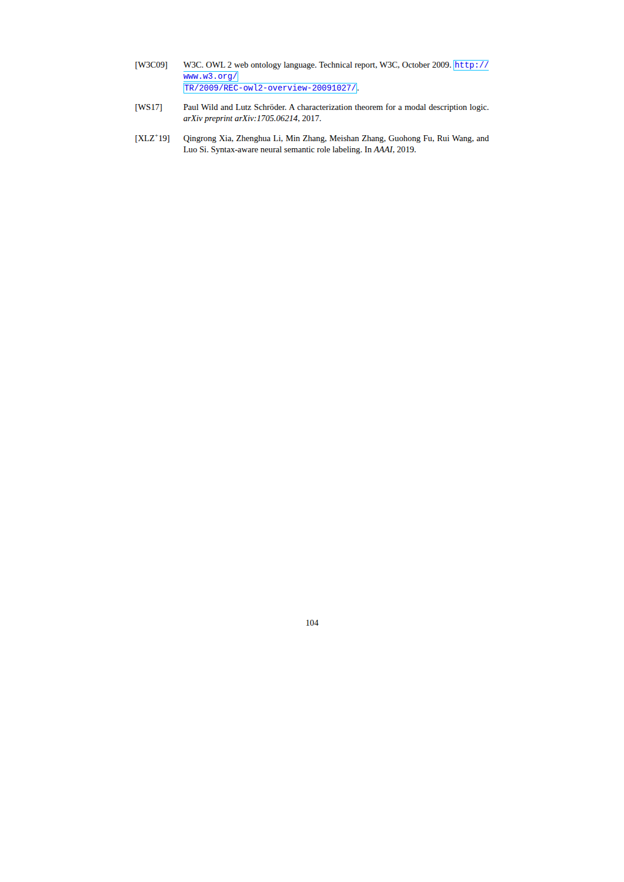[W3C09]
W3C. OWL 2 web ontology language. Technical report, W3C, October 2009. http://www.w3.org/
TR/2009/REC-owl2-overview-20091027/.
[WS17]
Paul Wild and Lutz Schröder. A characterization theorem for a modal description logic. arXiv preprint arXiv:1705.06214, 2017.
[XLZ+19]
Qingrong Xia, Zhenghua Li, Min Zhang, Meishan Zhang, Guohong Fu, Rui Wang, and Luo Si. Syntax-aware neural semantic role labeling. In AAAI, 2019.
104